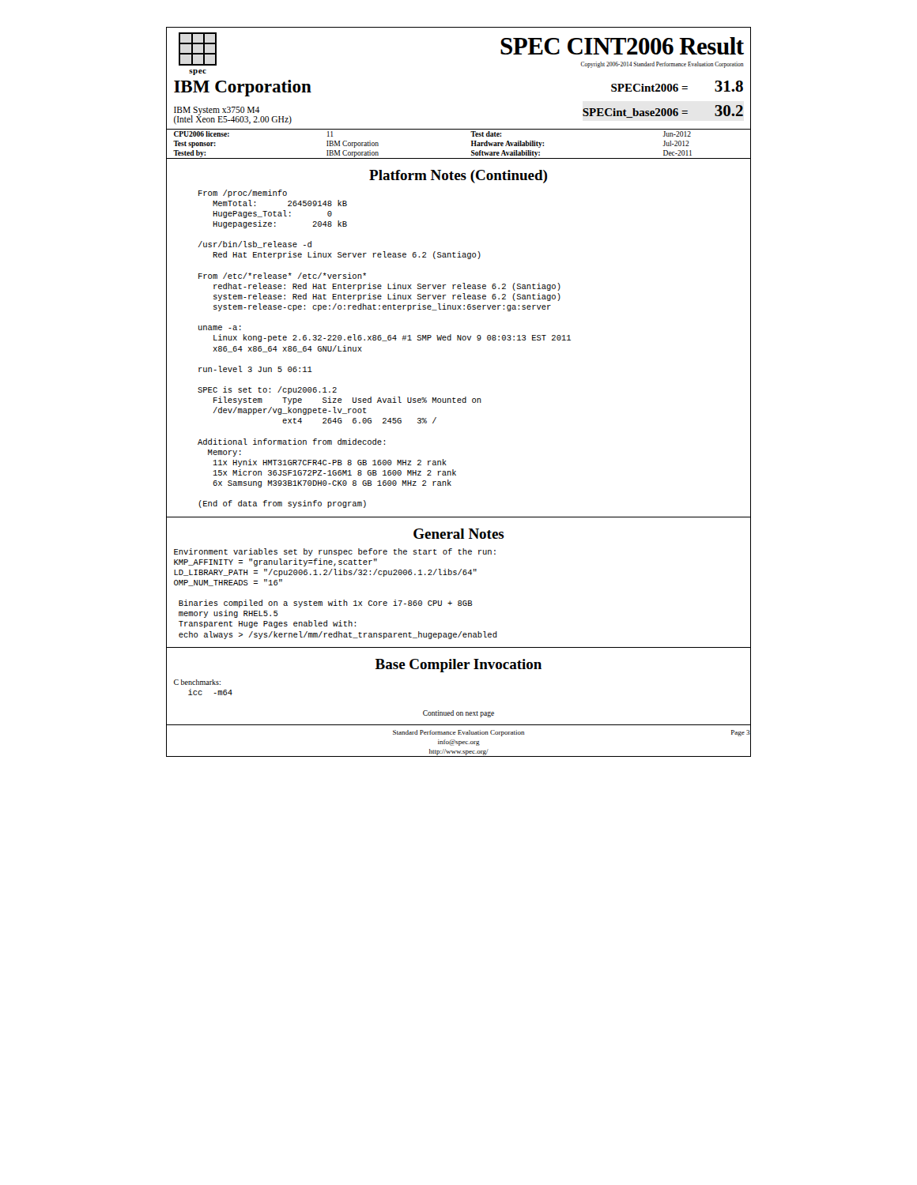spec
SPEC CINT2006 Result
Copyright 2006-2014 Standard Performance Evaluation Corporation
IBM Corporation
IBM System x3750 M4
(Intel Xeon E5-4603, 2.00 GHz)
SPECint2006 = 31.8
SPECint_base2006 = 30.2
| CPU2006 license: | 11 | Test date: | Jun-2012 |
| Test sponsor: | IBM Corporation | Hardware Availability: | Jul-2012 |
| Tested by: | IBM Corporation | Software Availability: | Dec-2011 |
Platform Notes (Continued)
  From /proc/meminfo
     MemTotal:      264509148 kB
     HugePages_Total:       0
     Hugepagesize:       2048 kB

  /usr/bin/lsb_release -d
     Red Hat Enterprise Linux Server release 6.2 (Santiago)

  From /etc/*release* /etc/*version*
     redhat-release: Red Hat Enterprise Linux Server release 6.2 (Santiago)
     system-release: Red Hat Enterprise Linux Server release 6.2 (Santiago)
     system-release-cpe: cpe:/o:redhat:enterprise_linux:6server:ga:server

  uname -a:
     Linux kong-pete 2.6.32-220.el6.x86_64 #1 SMP Wed Nov 9 08:03:13 EST 2011
     x86_64 x86_64 x86_64 GNU/Linux

  run-level 3 Jun 5 06:11

  SPEC is set to: /cpu2006.1.2
     Filesystem    Type    Size  Used Avail Use% Mounted on
     /dev/mapper/vg_kongpete-lv_root
                   ext4    264G  6.0G  245G   3% /

  Additional information from dmidecode:
    Memory:
     11x Hynix HMT31GR7CFR4C-PB 8 GB 1600 MHz 2 rank
     15x Micron 36JSF1G72PZ-1G6M1 8 GB 1600 MHz 2 rank
     6x Samsung M393B1K70DH0-CK0 8 GB 1600 MHz 2 rank

  (End of data from sysinfo program)
General Notes
Environment variables set by runspec before the start of the run:
KMP_AFFINITY = "granularity=fine,scatter"
LD_LIBRARY_PATH = "/cpu2006.1.2/libs/32:/cpu2006.1.2/libs/64"
OMP_NUM_THREADS = "16"

 Binaries compiled on a system with 1x Core i7-860 CPU + 8GB
 memory using RHEL5.5
 Transparent Huge Pages enabled with:
 echo always > /sys/kernel/mm/redhat_transparent_hugepage/enabled
Base Compiler Invocation
C benchmarks:
icc  -m64
Continued on next page
Standard Performance Evaluation Corporation
info@spec.org
http://www.spec.org/
Page 3